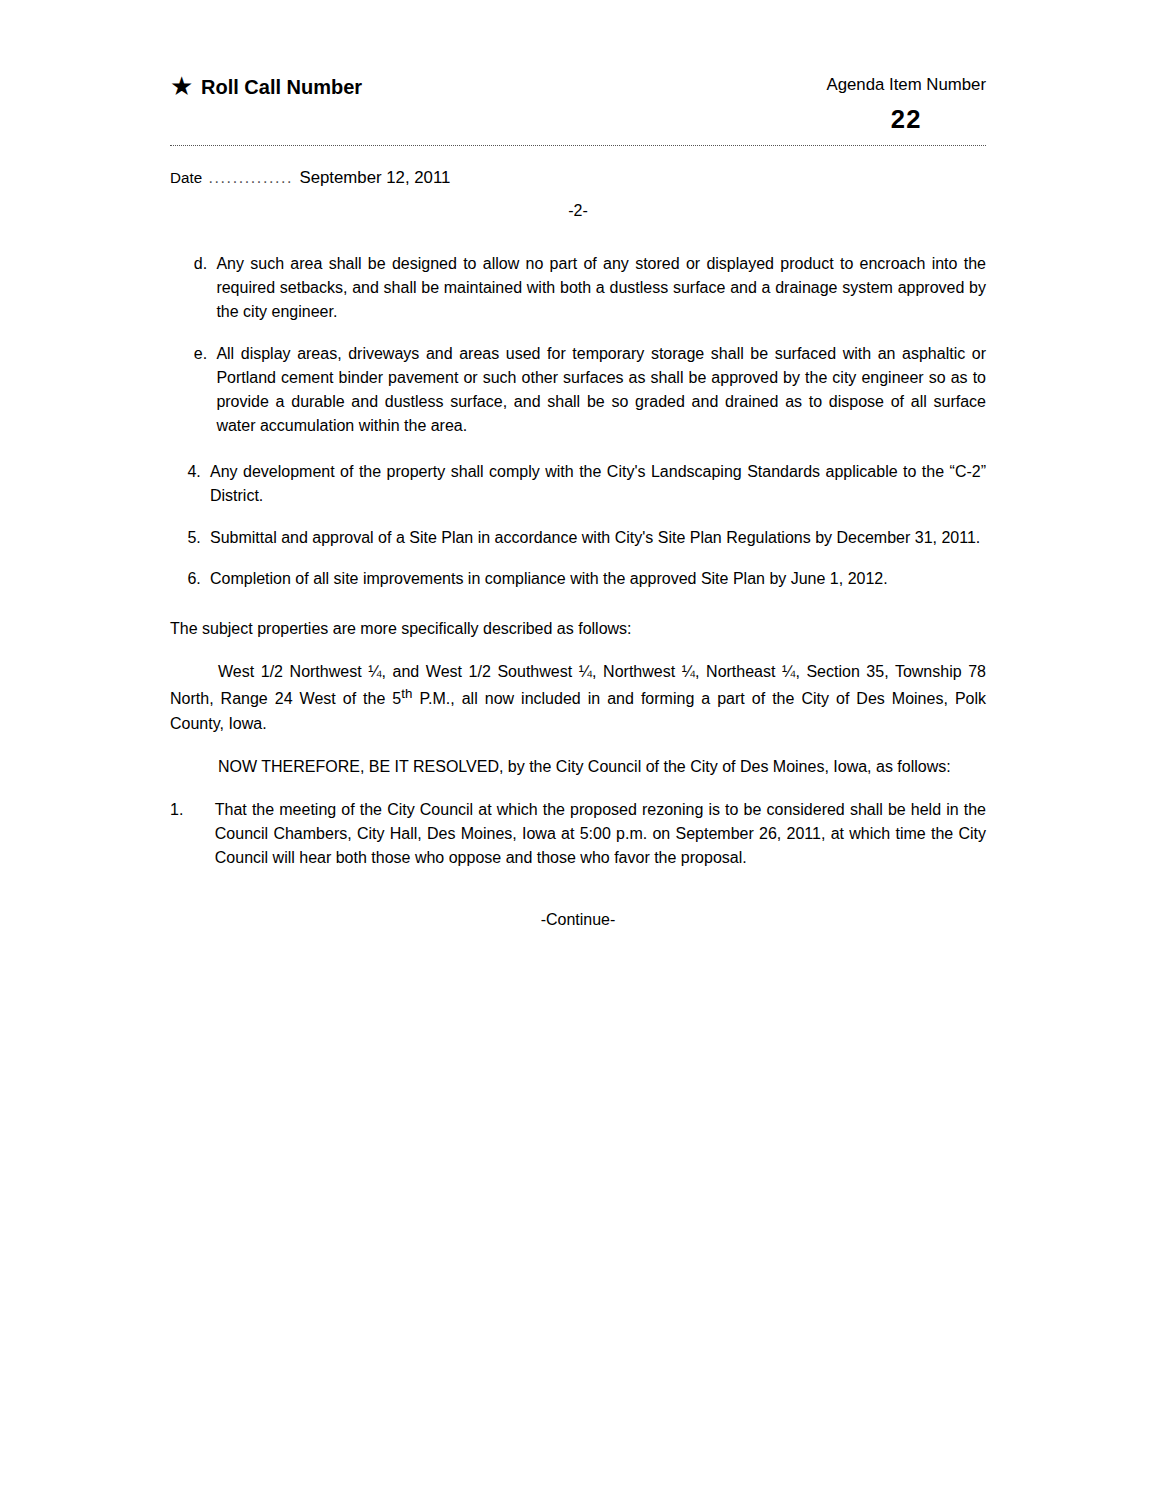★ Roll Call Number
Agenda Item Number
22
Date .............. September 12, 2011
-2-
Any such area shall be designed to allow no part of any stored or displayed product to encroach into the required setbacks, and shall be maintained with both a dustless surface and a drainage system approved by the city engineer.
All display areas, driveways and areas used for temporary storage shall be surfaced with an asphaltic or Portland cement binder pavement or such other surfaces as shall be approved by the city engineer so as to provide a durable and dustless surface, and shall be so graded and drained as to dispose of all surface water accumulation within the area.
Any development of the property shall comply with the City's Landscaping Standards applicable to the “C-2” District.
Submittal and approval of a Site Plan in accordance with City's Site Plan Regulations by December 31, 2011.
Completion of all site improvements in compliance with the approved Site Plan by June 1, 2012.
The subject properties are more specifically described as follows:
West 1/2 Northwest ¼, and West 1/2 Southwest ¼, Northwest ¼, Northeast ¼, Section 35, Township 78 North, Range 24 West of the 5th P.M., all now included in and forming a part of the City of Des Moines, Polk County, Iowa.
NOW THEREFORE, BE IT RESOLVED, by the City Council of the City of Des Moines, Iowa, as follows:
That the meeting of the City Council at which the proposed rezoning is to be considered shall be held in the Council Chambers, City Hall, Des Moines, Iowa at 5:00 p.m. on September 26, 2011, at which time the City Council will hear both those who oppose and those who favor the proposal.
-Continue-